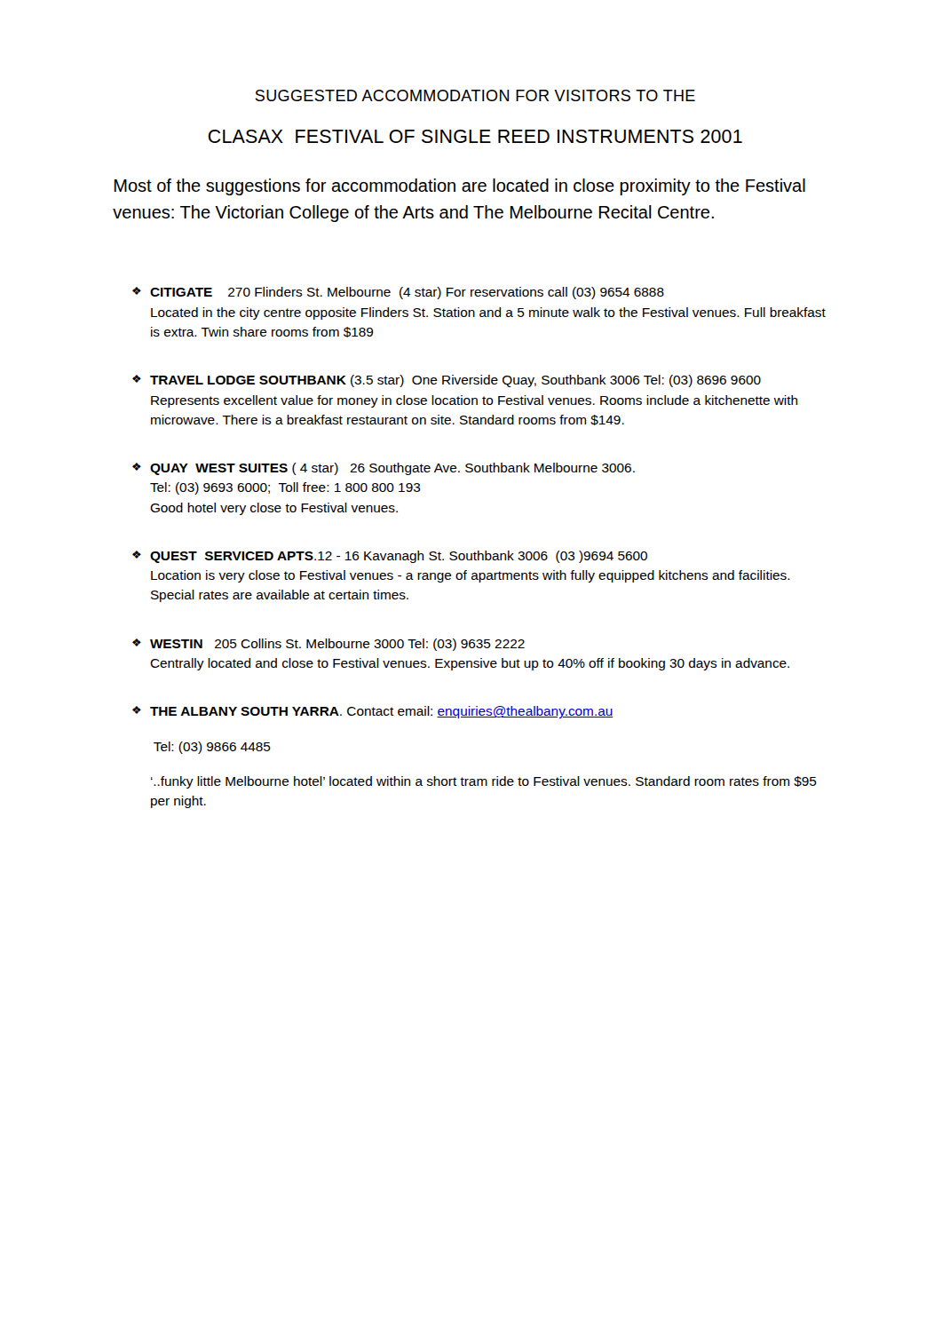SUGGESTED ACCOMMODATION FOR VISITORS TO THE
CLASAX FESTIVAL OF SINGLE REED INSTRUMENTS 2001
Most of the suggestions for accommodation are located in close proximity to the Festival venues: The Victorian College of the Arts and The Melbourne Recital Centre.
CITIGATE 270 Flinders St. Melbourne (4 star) For reservations call (03) 9654 6888
Located in the city centre opposite Flinders St. Station and a 5 minute walk to the Festival venues. Full breakfast is extra. Twin share rooms from $189
TRAVEL LODGE SOUTHBANK (3.5 star) One Riverside Quay, Southbank 3006 Tel: (03) 8696 9600
Represents excellent value for money in close location to Festival venues. Rooms include a kitchenette with microwave. There is a breakfast restaurant on site. Standard rooms from $149.
QUAY WEST SUITES ( 4 star) 26 Southgate Ave. Southbank Melbourne 3006.
Tel: (03) 9693 6000; Toll free: 1 800 800 193
Good hotel very close to Festival venues.
QUEST SERVICED APTS.12 - 16 Kavanagh St. Southbank 3006 (03 )9694 5600
Location is very close to Festival venues - a range of apartments with fully equipped kitchens and facilities. Special rates are available at certain times.
WESTIN 205 Collins St. Melbourne 3000 Tel: (03) 9635 2222
Centrally located and close to Festival venues. Expensive but up to 40% off if booking 30 days in advance.
THE ALBANY SOUTH YARRA. Contact email: enquiries@thealbany.com.au Tel: (03) 9866 4485 ‘..funky little Melbourne hotel’ located within a short tram ride to Festival venues. Standard room rates from $95 per night.